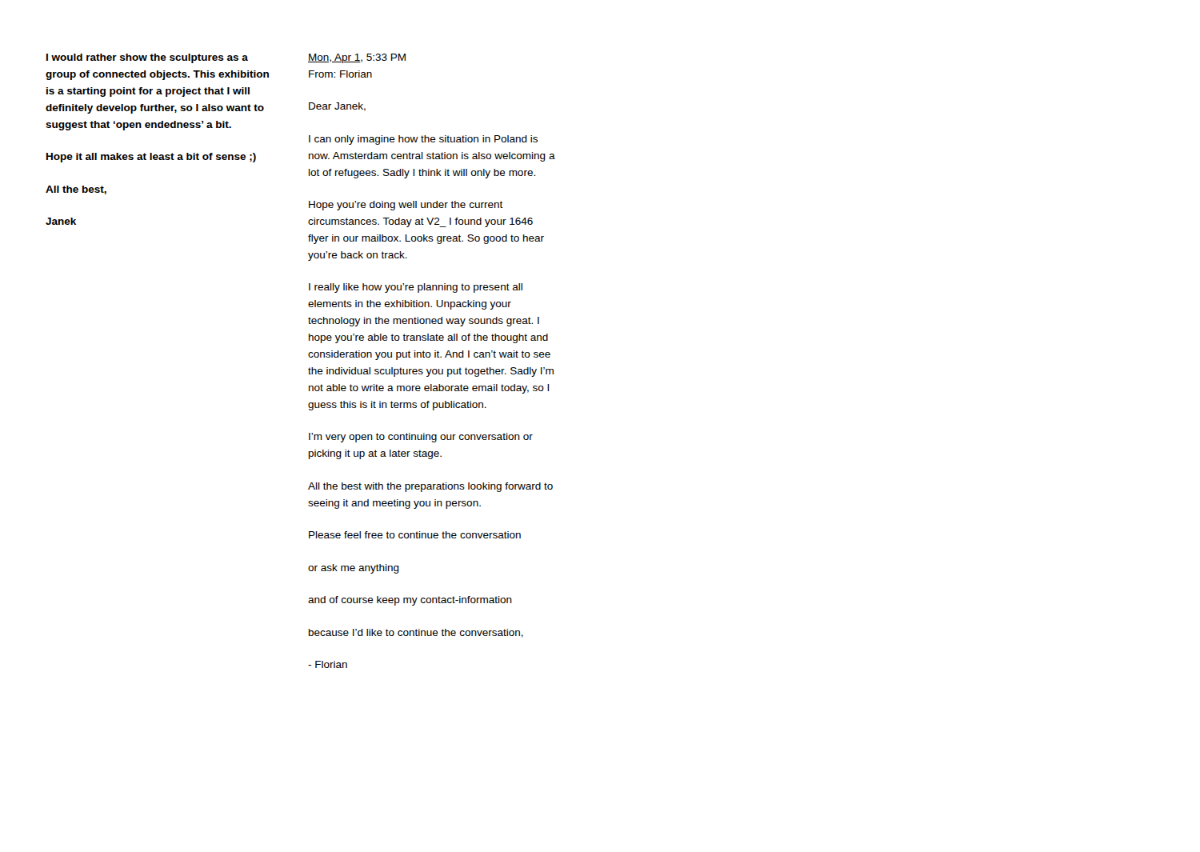I would rather show the sculptures as a group of connected objects. This exhibition is a starting point for a project that I will definitely develop further, so I also want to suggest that ‘open endedness’ a bit.
Hope it all makes at least a bit of sense ;)
All the best,
Janek
Mon, Apr 1, 5:33 PM
From: Florian
Dear Janek,
I can only imagine how the situation in Poland is now. Amsterdam central station is also welcoming a lot of refugees. Sadly I think it will only be more.
Hope you’re doing well under the current circumstances. Today at V2_ I found your 1646 flyer in our mailbox. Looks great. So good to hear you’re back on track.
I really like how you’re planning to present all elements in the exhibition. Unpacking your technology in the mentioned way sounds great. I hope you’re able to translate all of the thought and consideration you put into it. And I can’t wait to see the individual sculptures you put together. Sadly I’m not able to write a more elaborate email today, so I guess this is it in terms of publication.
I’m very open to continuing our conversation or picking it up at a later stage.
All the best with the preparations looking forward to seeing it and meeting you in person.
Please feel free to continue the conversation
or ask me anything
and of course keep my contact-information
because I’d like to continue the conversation,
- Florian